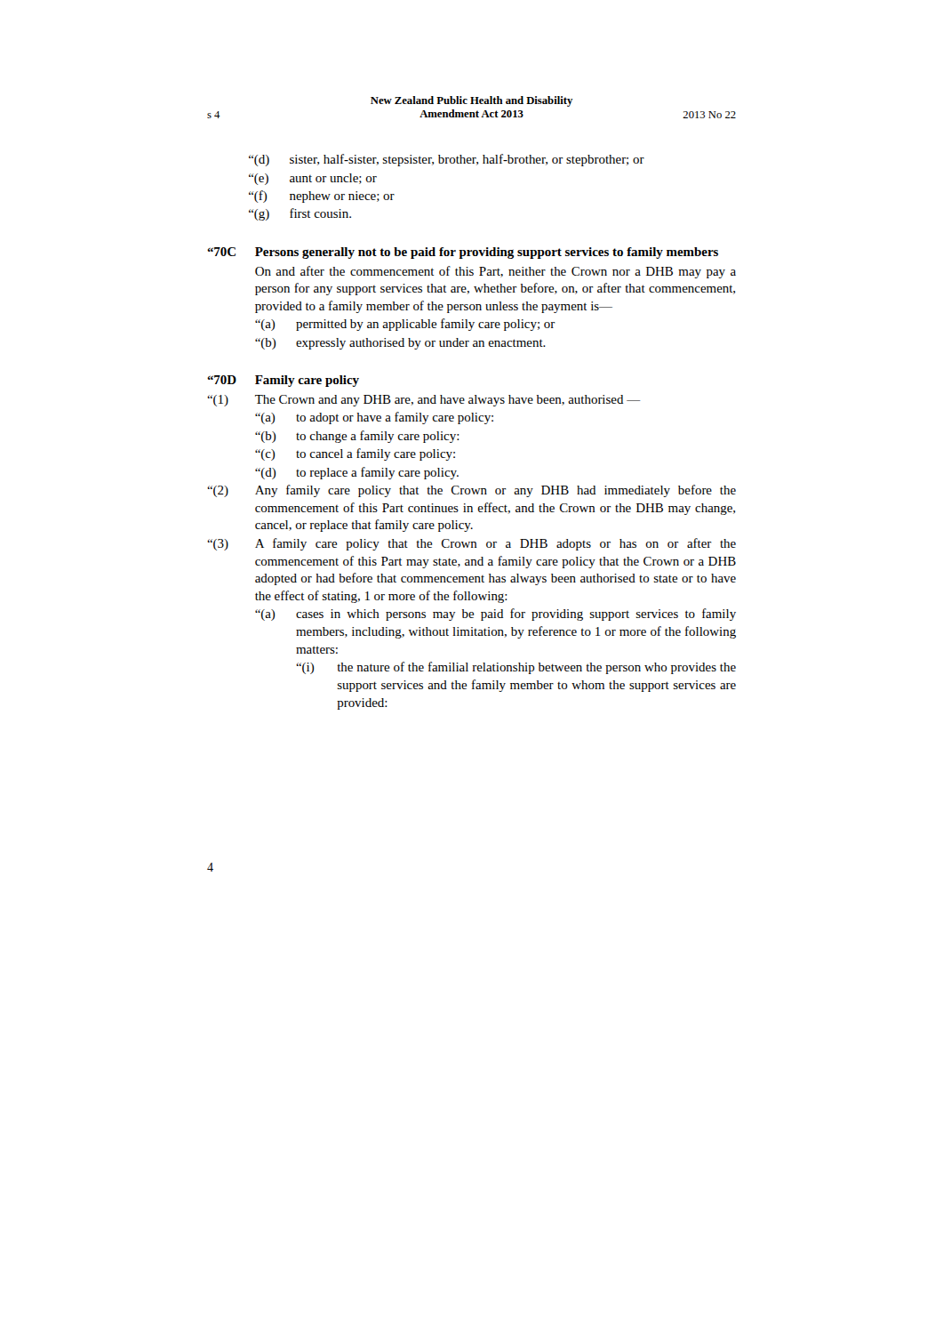s 4
New Zealand Public Health and Disability
Amendment Act 2013
2013 No 22
“(d)
sister, half-sister, stepsister, brother, half-brother, or stepbrother; or
“(e)
aunt or uncle; or
“(f)
nephew or niece; or
“(g)
first cousin.
“70C
Persons generally not to be paid for providing support services to family members
On and after the commencement of this Part, neither the Crown nor a DHB may pay a person for any support services that are, whether before, on, or after that commencement, provided to a family member of the person unless the payment is—
“(a)
permitted by an applicable family care policy; or
“(b)
expressly authorised by or under an enactment.
“70D
Family care policy
“(1)
The Crown and any DHB are, and have always have been, authorised —
“(a)
to adopt or have a family care policy:
“(b)
to change a family care policy:
“(c)
to cancel a family care policy:
“(d)
to replace a family care policy.
“(2)
Any family care policy that the Crown or any DHB had immediately before the commencement of this Part continues in effect, and the Crown or the DHB may change, cancel, or replace that family care policy.
“(3)
A family care policy that the Crown or a DHB adopts or has on or after the commencement of this Part may state, and a family care policy that the Crown or a DHB adopted or had before that commencement has always been authorised to state or to have the effect of stating, 1 or more of the following:
“(a)
cases in which persons may be paid for providing support services to family members, including, without limitation, by reference to 1 or more of the following matters:
“(i)
the nature of the familial relationship between the person who provides the support services and the family member to whom the support services are provided:
4